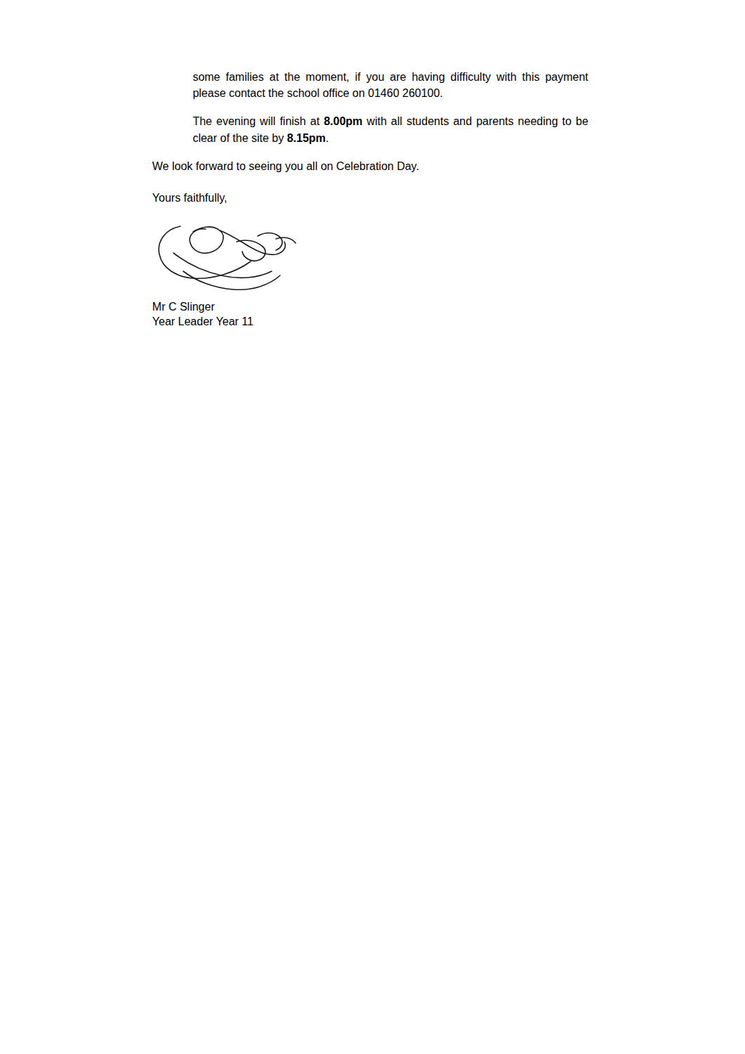some families at the moment, if you are having difficulty with this payment please contact the school office on 01460 260100.
The evening will finish at 8.00pm with all students and parents needing to be clear of the site by 8.15pm.
We look forward to seeing you all on Celebration Day.
Yours faithfully,
Mr C Slinger
Year Leader Year 11